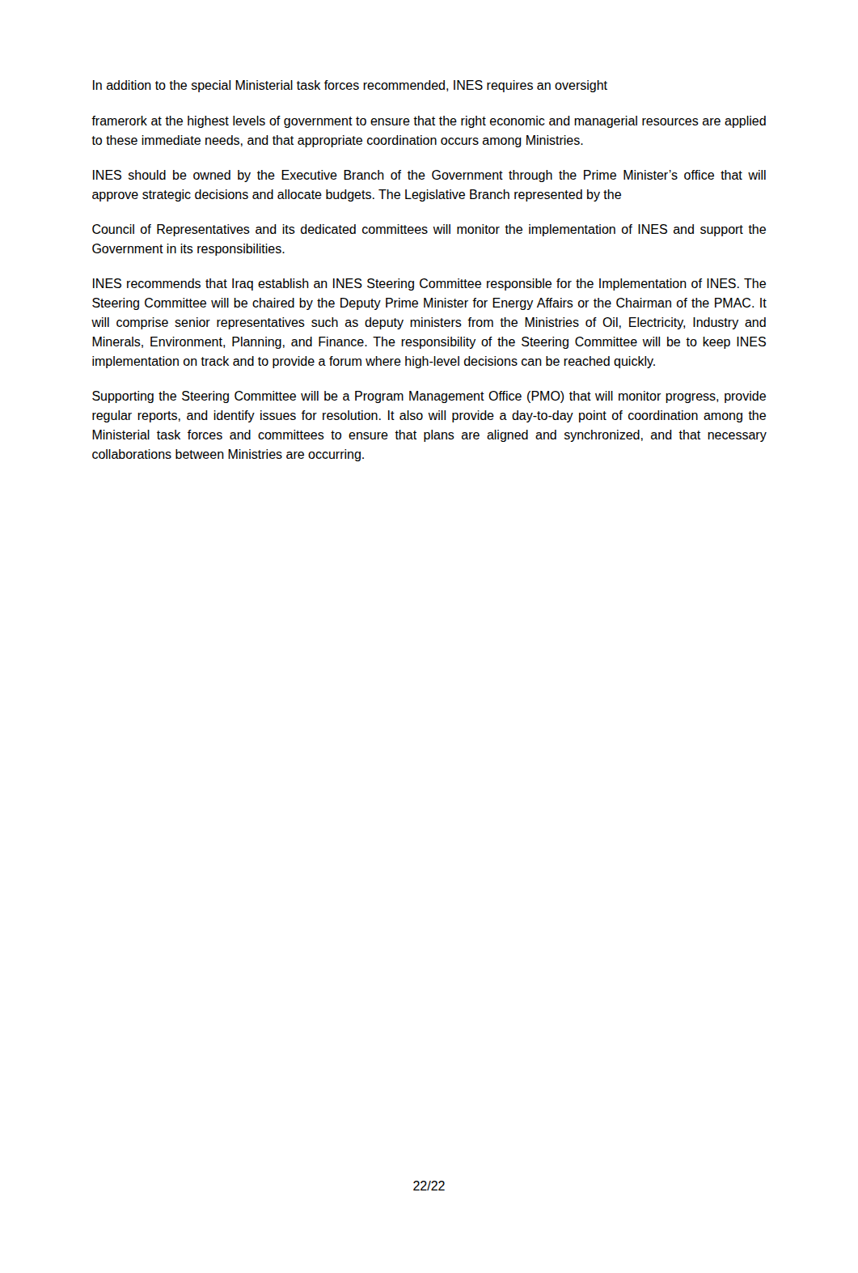In addition to the special Ministerial task forces recommended, INES requires an oversight
framerork at the highest levels of government to ensure that the right economic and managerial resources are applied to these immediate needs, and that appropriate coordination occurs among Ministries.
INES should be owned by the Executive Branch of the Government through the Prime Minister’s office that will approve strategic decisions and allocate budgets. The Legislative Branch represented by the
Council of Representatives and its dedicated committees will monitor the implementation of INES and support the Government in its responsibilities.
INES recommends that Iraq establish an INES Steering Committee responsible for the Implementation of INES. The Steering Committee will be chaired by the Deputy Prime Minister for Energy Affairs or the Chairman of the PMAC. It will comprise senior representatives such as deputy ministers from the Ministries of Oil, Electricity, Industry and Minerals, Environment, Planning, and Finance. The responsibility of the Steering Committee will be to keep INES implementation on track and to provide a forum where high-level decisions can be reached quickly.
Supporting the Steering Committee will be a Program Management Office (PMO) that will monitor progress, provide regular reports, and identify issues for resolution. It also will provide a day-to-day point of coordination among the Ministerial task forces and committees to ensure that plans are aligned and synchronized, and that necessary collaborations between Ministries are occurring.
22/22